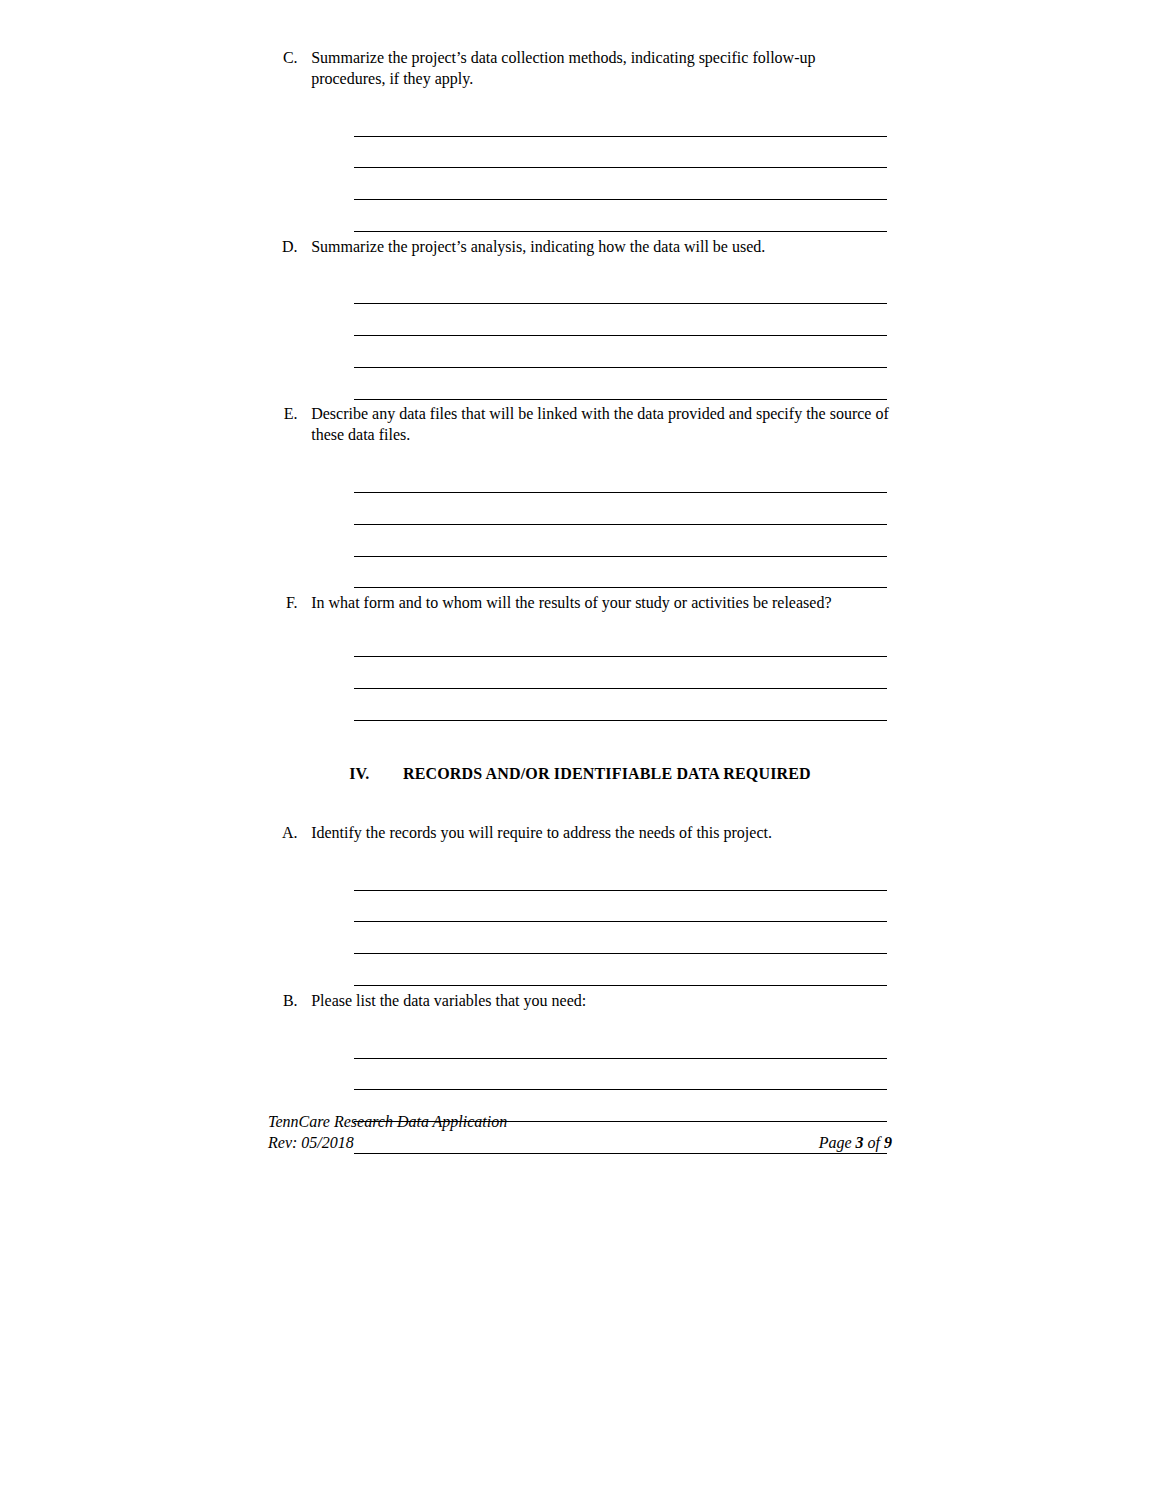Summarize the project’s data collection methods, indicating specific follow-up procedures, if they apply.
Summarize the project’s analysis, indicating how the data will be used.
Describe any data files that will be linked with the data provided and specify the source of these data files.
In what form and to whom will the results of your study or activities be released?
IV. RECORDS AND/OR IDENTIFIABLE DATA REQUIRED
Identify the records you will require to address the needs of this project.
Please list the data variables that you need:
TennCare Research Data Application
Rev: 05/2018
Page 3 of 9